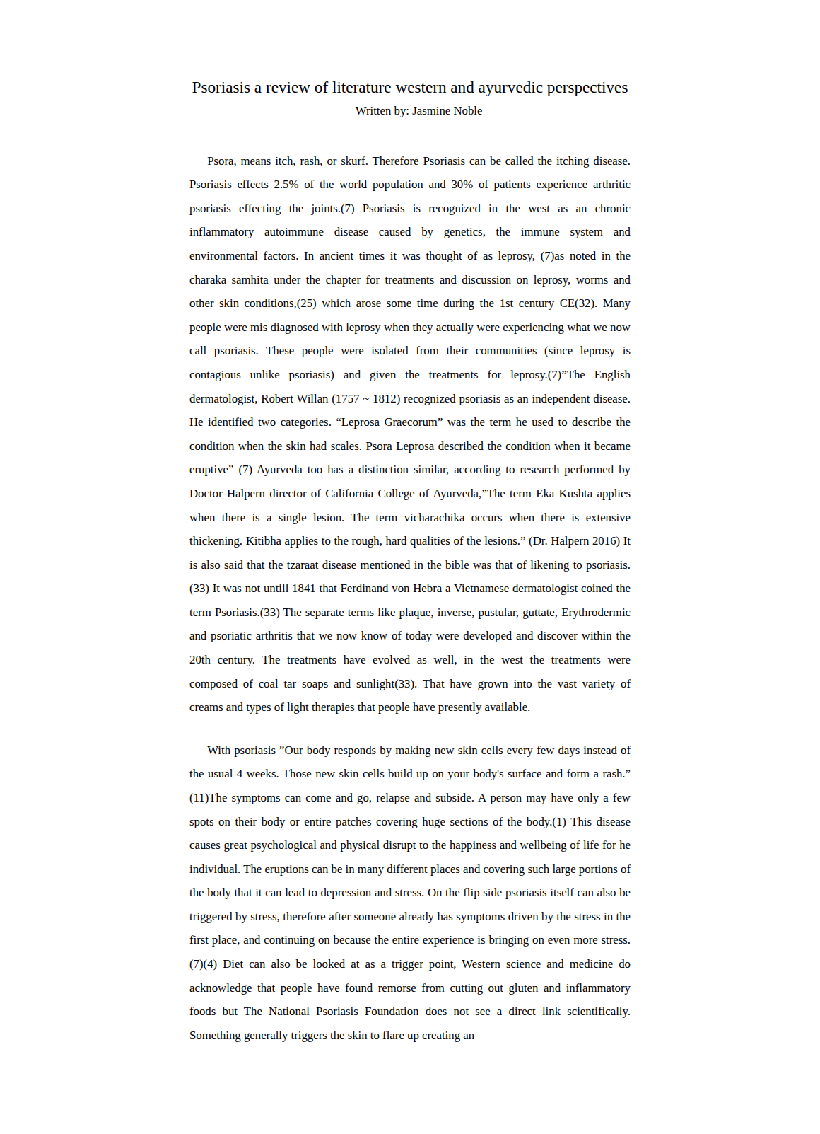Psoriasis a review of literature western and ayurvedic perspectives
Written by: Jasmine Noble
Psora, means itch, rash, or skurf. Therefore Psoriasis can be called the itching disease. Psoriasis effects 2.5% of the world population and 30% of patients experience arthritic psoriasis effecting the joints.(7) Psoriasis is recognized in the west as an chronic inflammatory autoimmune disease caused by genetics, the immune system and environmental factors. In ancient times it was thought of as leprosy, (7)as noted in the charaka samhita under the chapter for treatments and discussion on leprosy, worms and other skin conditions,(25) which arose some time during the 1st century CE(32). Many people were mis diagnosed with leprosy when they actually were experiencing what we now call psoriasis. These people were isolated from their communities (since leprosy is contagious unlike psoriasis) and given the treatments for leprosy.(7)”The English dermatologist, Robert Willan (1757 ~ 1812) recognized psoriasis as an independent disease. He identified two categories. “Leprosa Graecorum” was the term he used to describe the condition when the skin had scales. Psora Leprosa described the condition when it became eruptive” (7) Ayurveda too has a distinction similar, according to research performed by Doctor Halpern director of California College of Ayurveda,”The term Eka Kushta applies when there is a single lesion. The term vicharachika occurs when there is extensive thickening. Kitibha applies to the rough, hard qualities of the lesions.” (Dr. Halpern 2016) It is also said that the tzaraat disease mentioned in the bible was that of likening to psoriasis. (33) It was not untill 1841 that Ferdinand von Hebra a Vietnamese dermatologist coined the term Psoriasis.(33) The separate terms like plaque, inverse, pustular, guttate, Erythrodermic and psoriatic arthritis that we now know of today were developed and discover within the 20th century. The treatments have evolved as well, in the west the treatments were composed of coal tar soaps and sunlight(33). That have grown into the vast variety of creams and types of light therapies that people have presently available.
With psoriasis ”Our body responds by making new skin cells every few days instead of the usual 4 weeks. Those new skin cells build up on your body's surface and form a rash.” (11)The symptoms can come and go, relapse and subside. A person may have only a few spots on their body or entire patches covering huge sections of the body.(1) This disease causes great psychological and physical disrupt to the happiness and wellbeing of life for he individual. The eruptions can be in many different places and covering such large portions of the body that it can lead to depression and stress. On the flip side psoriasis itself can also be triggered by stress, therefore after someone already has symptoms driven by the stress in the first place, and continuing on because the entire experience is bringing on even more stress.(7)(4) Diet can also be looked at as a trigger point, Western science and medicine do acknowledge that people have found remorse from cutting out gluten and inflammatory foods but The National Psoriasis Foundation does not see a direct link scientifically. Something generally triggers the skin to flare up creating an